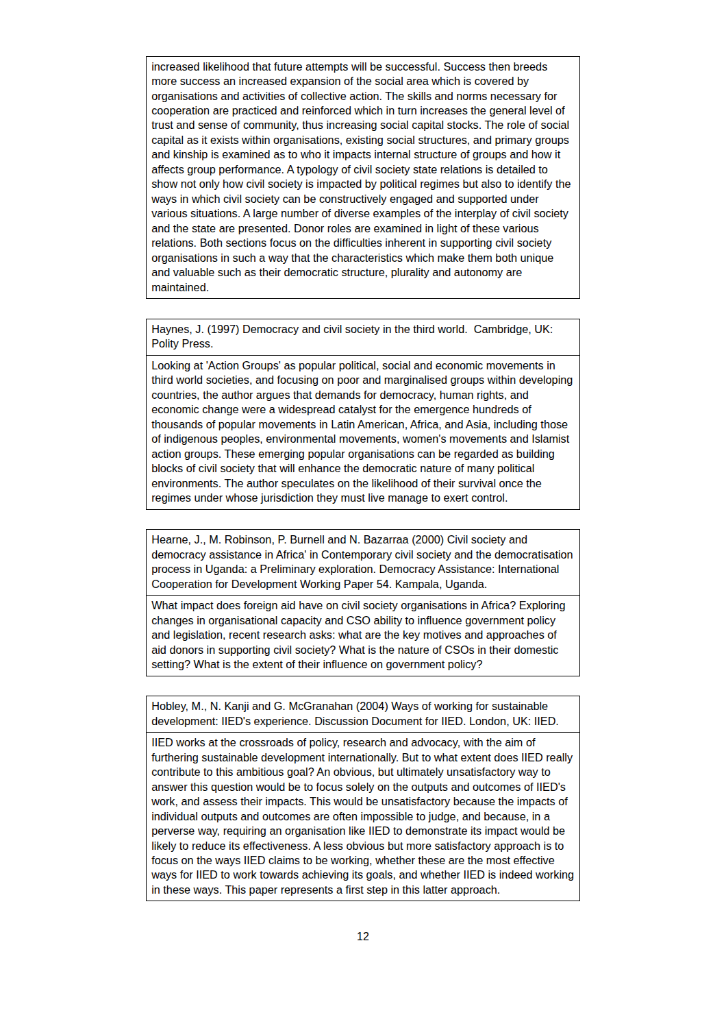increased likelihood that future attempts will be successful. Success then breeds more success an increased expansion of the social area which is covered by organisations and activities of collective action. The skills and norms necessary for cooperation are practiced and reinforced which in turn increases the general level of trust and sense of community, thus increasing social capital stocks. The role of social capital as it exists within organisations, existing social structures, and primary groups and kinship is examined as to who it impacts internal structure of groups and how it affects group performance. A typology of civil society state relations is detailed to show not only how civil society is impacted by political regimes but also to identify the ways in which civil society can be constructively engaged and supported under various situations. A large number of diverse examples of the interplay of civil society and the state are presented. Donor roles are examined in light of these various relations. Both sections focus on the difficulties inherent in supporting civil society organisations in such a way that the characteristics which make them both unique and valuable such as their democratic structure, plurality and autonomy are maintained.
Haynes, J. (1997) Democracy and civil society in the third world. Cambridge, UK: Polity Press.
Looking at 'Action Groups' as popular political, social and economic movements in third world societies, and focusing on poor and marginalised groups within developing countries, the author argues that demands for democracy, human rights, and economic change were a widespread catalyst for the emergence hundreds of thousands of popular movements in Latin American, Africa, and Asia, including those of indigenous peoples, environmental movements, women's movements and Islamist action groups. These emerging popular organisations can be regarded as building blocks of civil society that will enhance the democratic nature of many political environments. The author speculates on the likelihood of their survival once the regimes under whose jurisdiction they must live manage to exert control.
Hearne, J., M. Robinson, P. Burnell and N. Bazarraa (2000) Civil society and democracy assistance in Africa' in Contemporary civil society and the democratisation process in Uganda: a Preliminary exploration. Democracy Assistance: International Cooperation for Development Working Paper 54. Kampala, Uganda.
What impact does foreign aid have on civil society organisations in Africa? Exploring changes in organisational capacity and CSO ability to influence government policy and legislation, recent research asks: what are the key motives and approaches of aid donors in supporting civil society? What is the nature of CSOs in their domestic setting? What is the extent of their influence on government policy?
Hobley, M., N. Kanji and G. McGranahan (2004) Ways of working for sustainable development: IIED's experience. Discussion Document for IIED. London, UK: IIED.
IIED works at the crossroads of policy, research and advocacy, with the aim of furthering sustainable development internationally. But to what extent does IIED really contribute to this ambitious goal? An obvious, but ultimately unsatisfactory way to answer this question would be to focus solely on the outputs and outcomes of IIED's work, and assess their impacts. This would be unsatisfactory because the impacts of individual outputs and outcomes are often impossible to judge, and because, in a perverse way, requiring an organisation like IIED to demonstrate its impact would be likely to reduce its effectiveness. A less obvious but more satisfactory approach is to focus on the ways IIED claims to be working, whether these are the most effective ways for IIED to work towards achieving its goals, and whether IIED is indeed working in these ways. This paper represents a first step in this latter approach.
12